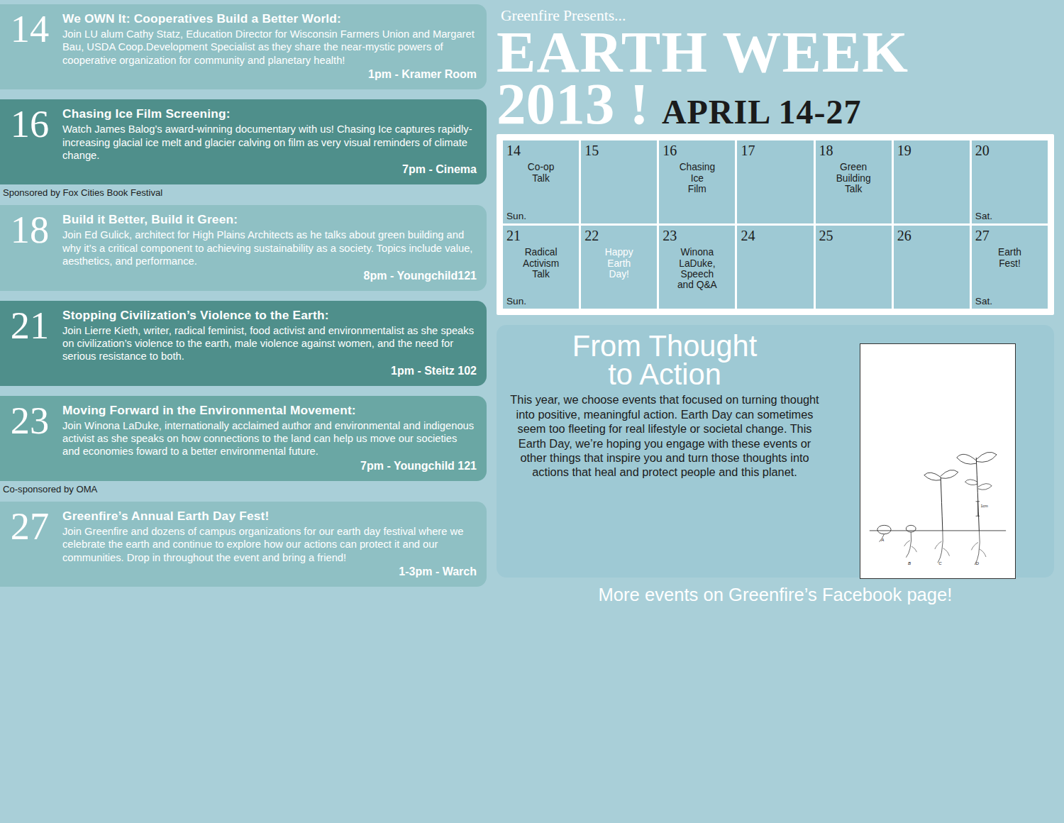14
We OWN It: Cooperatives Build a Better World:
Join LU alum Cathy Statz, Education Director for Wisconsin Farmers Union and Margaret Bau, USDA Coop.Development Specialist as they share the near-mystic powers of cooperative organization for community and planetary health!
1pm - Kramer Room
16
Chasing Ice Film Screening:
Watch James Balog’s award-winning documentary with us! Chasing Ice captures rapidly-increasing glacial ice melt and glacier calving on film as very visual reminders of climate change.
7pm - Cinema
Sponsored by Fox Cities Book Festival
18
Build it Better, Build it Green:
Join Ed Gulick, architect for High Plains Architects as he talks about green building and why it’s a critical component to achieving sustainability as a society. Topics include value, aesthetics, and performance.
8pm - Youngchild121
21
Stopping Civilization’s Violence to the Earth:
Join Lierre Kieth, writer, radical feminist, food activist and environmentalist as she speaks on civilization’s violence to the earth, male violence against women, and the need for serious resistance to both.
1pm - Steitz 102
23
Moving Forward in the Environmental Movement:
Join Winona LaDuke, internationally acclaimed author and environmental and indigenous activist as she speaks on how connections to the land can help us move our societies and economies foward to a better environmental future.
7pm - Youngchild 121
Co-sponsored by OMA
27
Greenfire’s Annual Earth Day Fest!
Join Greenfire and dozens of campus organizations for our earth day festival where we celebrate the earth and continue to explore how our actions can protect it and our communities. Drop in throughout the event and bring a friend!
1-3pm - Warch
Greenfire Presents...
EARTH WEEK 2013 !APRIL 14-27
| 14 Co-op Talk Sun. | 15 | 16 Chasing Ice Film | 17 | 18 Green Building Talk | 19 | 20 Sat. |
| 21 Radical Activism Talk Sun. | 22 Happy Earth Day! | 23 Winona LaDuke, Speech and Q&A | 24 | 25 | 26 | 27 Earth Fest! Sat. |
From Thought
to Action
This year, we choose events that focused on turning thought into positive, meaningful action. Earth Day can sometimes seem too fleeting for real lifestyle or societal change. This Earth Day, we’re hoping you engage with these events or other things that inspire you and turn those thoughts into actions that heal and protect people and this planet.
1cm A B C D
More events on Greenfire’s Facebook page!